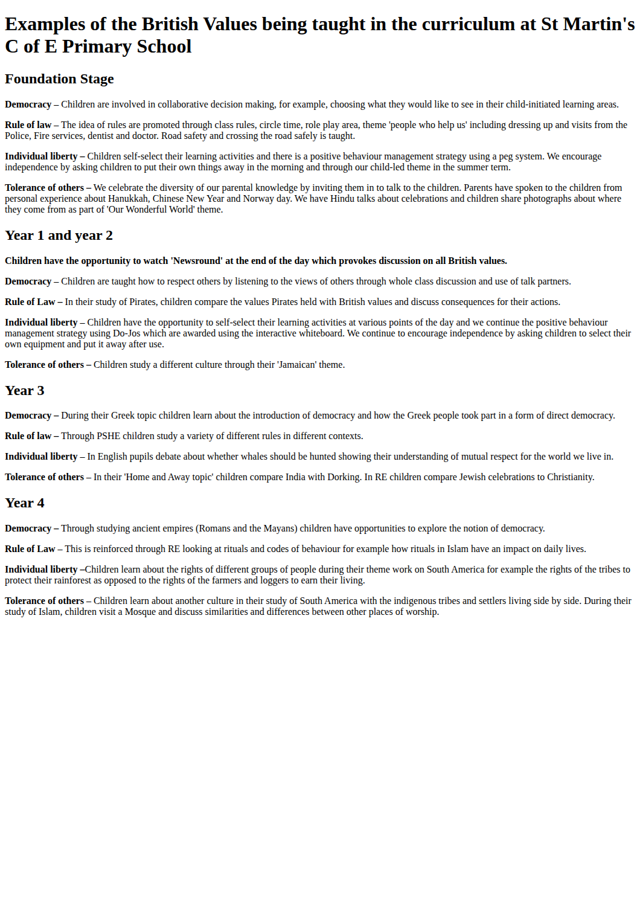Examples of the British Values being taught in the curriculum at St Martin's C of E Primary School
Foundation Stage
Democracy – Children are involved in collaborative decision making, for example, choosing what they would like to see in their child-initiated learning areas.
Rule of law – The idea of rules are promoted through class rules, circle time, role play area, theme 'people who help us' including dressing up and visits from the Police, Fire services, dentist and doctor. Road safety and crossing the road safely is taught.
Individual liberty – Children self-select their learning activities and there is a positive behaviour management strategy using a peg system. We encourage independence by asking children to put their own things away in the morning and through our child-led theme in the summer term.
Tolerance of others – We celebrate the diversity of our parental knowledge by inviting them in to talk to the children. Parents have spoken to the children from personal experience about Hanukkah, Chinese New Year and Norway day. We have Hindu talks about celebrations and children share photographs about where they come from as part of 'Our Wonderful World' theme.
Year 1 and year 2
Children have the opportunity to watch 'Newsround' at the end of the day which provokes discussion on all British values.
Democracy – Children are taught how to respect others by listening to the views of others through whole class discussion and use of talk partners.
Rule of Law – In their study of Pirates, children compare the values Pirates held with British values and discuss consequences for their actions.
Individual liberty – Children have the opportunity to self-select their learning activities at various points of the day and we continue the positive behaviour management strategy using Do-Jos which are awarded using the interactive whiteboard. We continue to encourage independence by asking children to select their own equipment and put it away after use.
Tolerance of others – Children study a different culture through their 'Jamaican' theme.
Year 3
Democracy – During their Greek topic children learn about the introduction of democracy and how the Greek people took part in a form of direct democracy.
Rule of law – Through PSHE children study a variety of different rules in different contexts.
Individual liberty – In English pupils debate about whether whales should be hunted showing their understanding of mutual respect for the world we live in.
Tolerance of others – In their 'Home and Away topic' children compare India with Dorking. In RE children compare Jewish celebrations to Christianity.
Year 4
Democracy – Through studying ancient empires (Romans and the Mayans) children have opportunities to explore the notion of democracy.
Rule of Law – This is reinforced through RE looking at rituals and codes of behaviour for example how rituals in Islam have an impact on daily lives.
Individual liberty –Children learn about the rights of different groups of people during their theme work on South America for example the rights of the tribes to protect their rainforest as opposed to the rights of the farmers and loggers to earn their living.
Tolerance of others – Children learn about another culture in their study of South America with the indigenous tribes and settlers living side by side. During their study of Islam, children visit a Mosque and discuss similarities and differences between other places of worship.